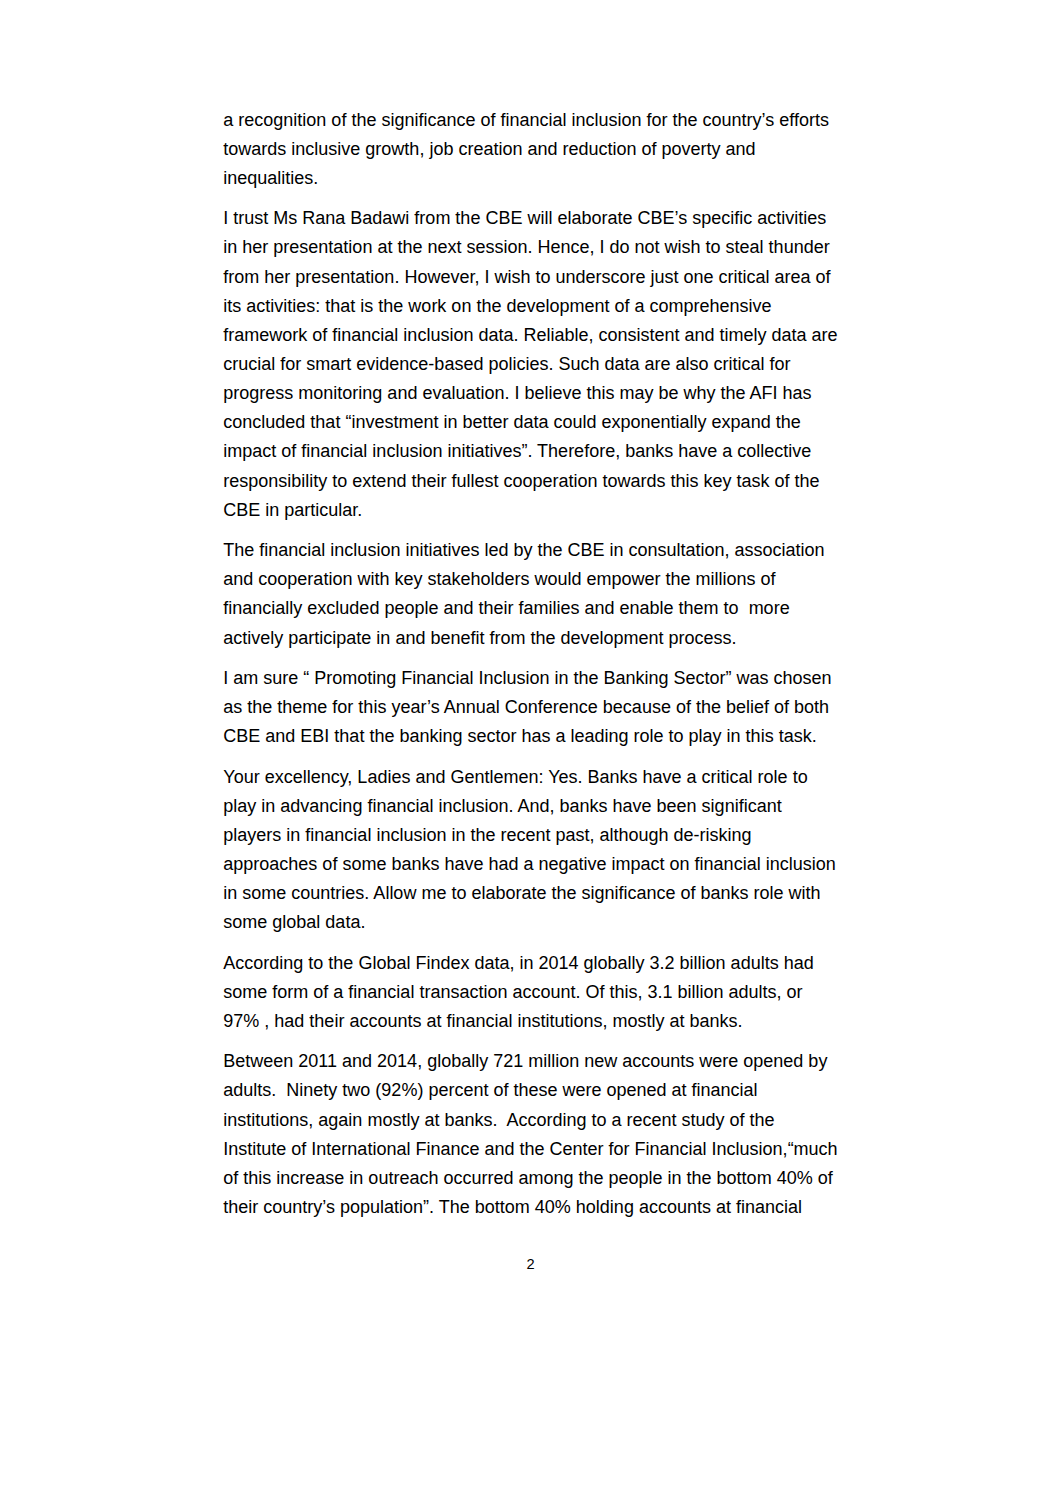a recognition of the significance of financial inclusion for the country’s efforts towards inclusive growth, job creation and reduction of poverty and inequalities.
I trust Ms Rana Badawi from the CBE will elaborate CBE’s specific activities in her presentation at the next session. Hence, I do not wish to steal thunder from her presentation. However, I wish to underscore just one critical area of its activities: that is the work on the development of a comprehensive framework of financial inclusion data. Reliable, consistent and timely data are crucial for smart evidence-based policies. Such data are also critical for progress monitoring and evaluation. I believe this may be why the AFI has concluded that “investment in better data could exponentially expand the impact of financial inclusion initiatives”. Therefore, banks have a collective responsibility to extend their fullest cooperation towards this key task of the CBE in particular.
The financial inclusion initiatives led by the CBE in consultation, association and cooperation with key stakeholders would empower the millions of financially excluded people and their families and enable them to more actively participate in and benefit from the development process.
I am sure “ Promoting Financial Inclusion in the Banking Sector” was chosen as the theme for this year’s Annual Conference because of the belief of both CBE and EBI that the banking sector has a leading role to play in this task.
Your excellency, Ladies and Gentlemen: Yes. Banks have a critical role to play in advancing financial inclusion. And, banks have been significant players in financial inclusion in the recent past, although de-risking approaches of some banks have had a negative impact on financial inclusion in some countries. Allow me to elaborate the significance of banks role with some global data.
According to the Global Findex data, in 2014 globally 3.2 billion adults had some form of a financial transaction account. Of this, 3.1 billion adults, or 97% , had their accounts at financial institutions, mostly at banks.
Between 2011 and 2014, globally 721 million new accounts were opened by adults. Ninety two (92%) percent of these were opened at financial institutions, again mostly at banks. According to a recent study of the Institute of International Finance and the Center for Financial Inclusion,“much of this increase in outreach occurred among the people in the bottom 40% of their country’s population”. The bottom 40% holding accounts at financial
2